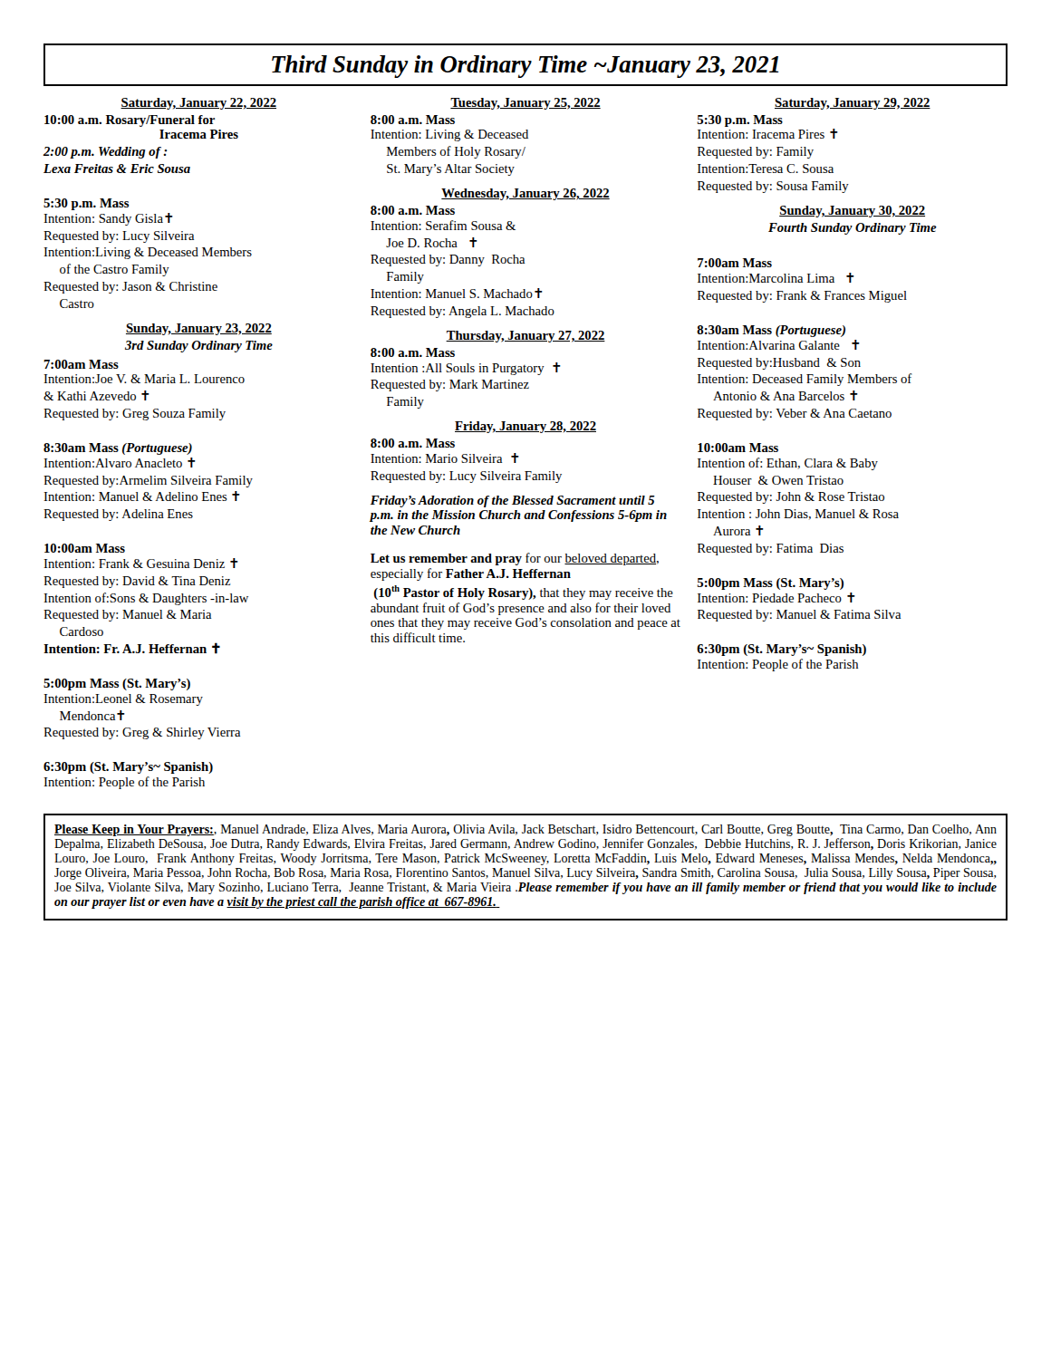Third Sunday in Ordinary Time ~January 23, 2021
Saturday, January 22, 2022
10:00 a.m. Rosary/Funeral for
Iracema Pires
2:00 p.m. Wedding of :
Lexa Freitas & Eric Sousa
5:30 p.m. Mass
Intention: Sandy Gisla✝
Requested by: Lucy Silveira
Intention:Living & Deceased Members
of the Castro Family
Requested by: Jason & Christine
Castro
Sunday, January 23, 2022
3rd Sunday Ordinary Time
7:00am Mass
Intention:Joe V. & Maria L. Lourenco
& Kathi Azevedo ✝
Requested by: Greg Souza Family
8:30am Mass (Portuguese)
Intention:Alvaro Anacleto ✝
Requested by:Armelim Silveira Family
Intention: Manuel & Adelino Enes ✝
Requested by: Adelina Enes
10:00am Mass
Intention: Frank & Gesuina Deniz ✝
Requested by: David & Tina Deniz
Intention of:Sons & Daughters -in-law
Requested by: Manuel & Maria
Cardoso
Intention: Fr. A.J. Heffernan ✝
5:00pm Mass (St. Mary’s)
Intention:Leonel & Rosemary
Mendonca✝
Requested by: Greg & Shirley Vierra
6:30pm (St. Mary’s~ Spanish)
Intention: People of the Parish
Tuesday, January 25, 2022
8:00 a.m. Mass
Intention: Living & Deceased
Members of Holy Rosary/
St. Mary’s Altar Society
Wednesday, January 26, 2022
8:00 a.m. Mass
Intention: Serafim Sousa &
Joe D. Rocha ✝
Requested by: Danny Rocha
Family
Intention: Manuel S. Machado✝
Requested by: Angela L. Machado
Thursday, January 27, 2022
8:00 a.m. Mass
Intention :All Souls in Purgatory ✝
Requested by: Mark Martinez
Family
Friday, January 28, 2022
8:00 a.m. Mass
Intention: Mario Silveira ✝
Requested by: Lucy Silveira Family
Friday’s Adoration of the Blessed Sacrament until 5 p.m. in the Mission Church and Confessions 5-6pm in the New Church
Let us remember and pray for our beloved departed, especially for Father A.J. Heffernan
(10th Pastor of Holy Rosary), that they may receive the abundant fruit of God’s presence and also for their loved ones that they may receive God’s consolation and peace at this difficult time.
Saturday, January 29, 2022
5:30 p.m. Mass
Intention: Iracema Pires ✝
Requested by: Family
Intention:Teresa C. Sousa
Requested by: Sousa Family
Sunday, January 30, 2022
Fourth Sunday Ordinary Time
7:00am Mass
Intention:Marcolina Lima ✝
Requested by: Frank & Frances Miguel
8:30am Mass (Portuguese)
Intention:Alvarina Galante ✝
Requested by:Husband & Son
Intention: Deceased Family Members of
Antonio & Ana Barcelos ✝
Requested by: Veber & Ana Caetano
10:00am Mass
Intention of: Ethan, Clara & Baby
Houser & Owen Tristao
Requested by: John & Rose Tristao
Intention : John Dias, Manuel & Rosa
Aurora ✝
Requested by: Fatima Dias
5:00pm Mass (St. Mary’s)
Intention: Piedade Pacheco ✝
Requested by: Manuel & Fatima Silva
6:30pm (St. Mary’s~ Spanish)
Intention: People of the Parish
Please Keep in Your Prayers:, Manuel Andrade, Eliza Alves, Maria Aurora, Olivia Avila, Jack Betschart, Isidro Bettencourt, Carl Boutte, Greg Boutte, Tina Carmo, Dan Coelho, Ann Depalma, Elizabeth DeSousa, Joe Dutra, Randy Edwards, Elvira Freitas, Jared Germann, Andrew Godino, Jennifer Gonzales, Debbie Hutchins, R. J. Jefferson, Doris Krikorian, Janice Louro, Joe Louro, Frank Anthony Freitas, Woody Jorritsma, Tere Mason, Patrick McSweeney, Loretta McFaddin, Luis Melo, Edward Meneses, Malissa Mendes, Nelda Mendonca,, Jorge Oliveira, Maria Pessoa, John Rocha, Bob Rosa, Maria Rosa, Florentino Santos, Manuel Silva, Lucy Silveira, Sandra Smith, Carolina Sousa, Julia Sousa, Lilly Sousa, Piper Sousa, Joe Silva, Violante Silva, Mary Sozinho, Luciano Terra, Jeanne Tristant, & Maria Vieira .Please remember if you have an ill family member or friend that you would like to include on our prayer list or even have a visit by the priest call the parish office at 667-8961.